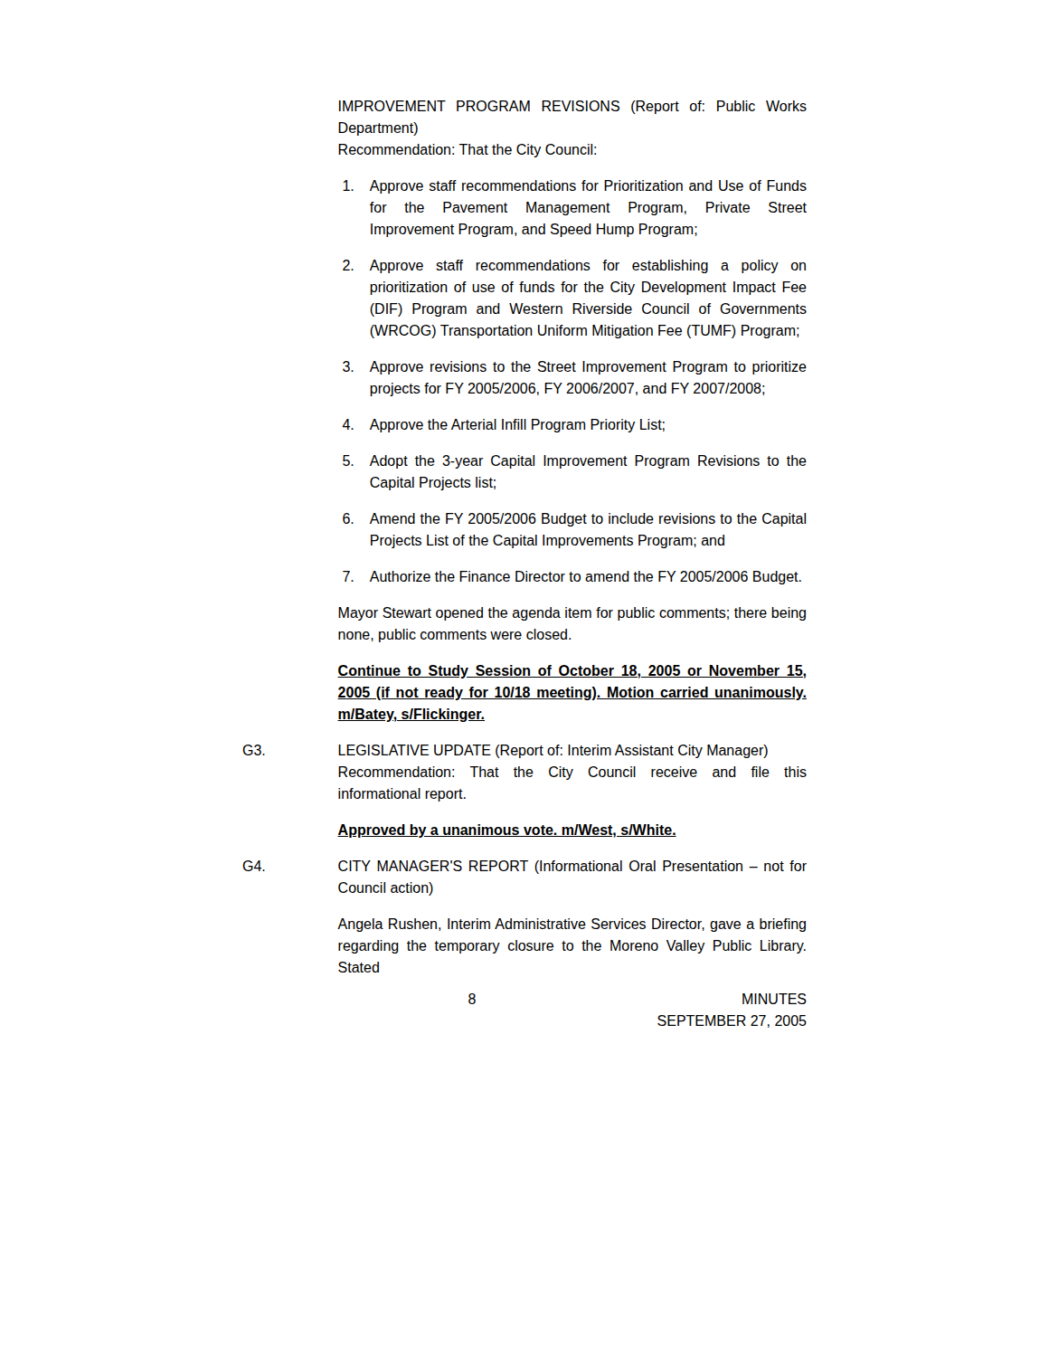IMPROVEMENT PROGRAM REVISIONS (Report of: Public Works Department)
Recommendation: That the City Council:
Approve staff recommendations for Prioritization and Use of Funds for the Pavement Management Program, Private Street Improvement Program, and Speed Hump Program;
Approve staff recommendations for establishing a policy on prioritization of use of funds for the City Development Impact Fee (DIF) Program and Western Riverside Council of Governments (WRCOG) Transportation Uniform Mitigation Fee (TUMF) Program;
Approve revisions to the Street Improvement Program to prioritize projects for FY 2005/2006, FY 2006/2007, and FY 2007/2008;
Approve the Arterial Infill Program Priority List;
Adopt the 3-year Capital Improvement Program Revisions to the Capital Projects list;
Amend the FY 2005/2006 Budget to include revisions to the Capital Projects List of the Capital Improvements Program; and
Authorize the Finance Director to amend the FY 2005/2006 Budget.
Mayor Stewart opened the agenda item for public comments; there being none, public comments were closed.
Continue to Study Session of October 18, 2005 or November 15, 2005 (if not ready for 10/18 meeting). Motion carried unanimously. m/Batey, s/Flickinger.
G3.
LEGISLATIVE UPDATE (Report of: Interim Assistant City Manager)
Recommendation: That the City Council receive and file this informational report.
Approved by a unanimous vote. m/West, s/White.
G4.
CITY MANAGER'S REPORT (Informational Oral Presentation – not for Council action)
Angela Rushen, Interim Administrative Services Director, gave a briefing regarding the temporary closure to the Moreno Valley Public Library. Stated
8
MINUTES
SEPTEMBER 27, 2005